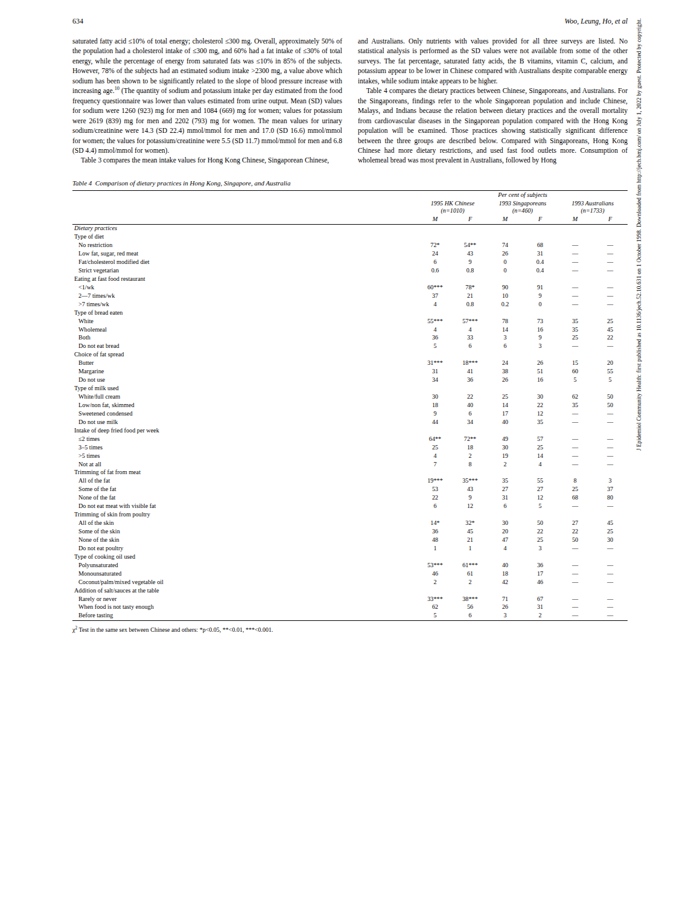J Epidemiol Community Health: first published as 10.1136/jech.52.10.631 on 1 October 1998. Downloaded from http://jech.bmj.com/ on July 1, 2022 by guest. Protected by copyright.
634
Woo, Leung, Ho, et al
saturated fatty acid ≤10% of total energy; cholesterol ≤300 mg. Overall, approximately 50% of the population had a cholesterol intake of ≤300 mg, and 60% had a fat intake of ≤30% of total energy, while the percentage of energy from saturated fats was ≤10% in 85% of the subjects. However, 78% of the subjects had an estimated sodium intake >2300 mg, a value above which sodium has been shown to be significantly related to the slope of blood pressure increase with increasing age.10 (The quantity of sodium and potassium intake per day estimated from the food frequency questionnaire was lower than values estimated from urine output. Mean (SD) values for sodium were 1260 (923) mg for men and 1084 (669) mg for women; values for potassium were 2619 (839) mg for men and 2202 (793) mg for women. The mean values for urinary sodium/creatinine were 14.3 (SD 22.4) mmol/mmol for men and 17.0 (SD 16.6) mmol/mmol for women; the values for potassium/creatinine were 5.5 (SD 11.7) mmol/mmol for men and 6.8 (SD 4.4) mmol/mmol for women).
Table 3 compares the mean intake values for Hong Kong Chinese, Singaporean Chinese,
and Australians. Only nutrients with values provided for all three surveys are listed. No statistical analysis is performed as the SD values were not available from some of the other surveys. The fat percentage, saturated fatty acids, the B vitamins, vitamin C, calcium, and potassium appear to be lower in Chinese compared with Australians despite comparable energy intakes, while sodium intake appears to be higher.
Table 4 compares the dietary practices between Chinese, Singaporeans, and Australians. For the Singaporeans, findings refer to the whole Singaporean population and include Chinese, Malays, and Indians because the relation between dietary practices and the overall mortality from cardiovascular diseases in the Singaporean population compared with the Hong Kong population will be examined. Those practices showing statistically significant difference between the three groups are described below. Compared with Singaporeans, Hong Kong Chinese had more dietary restrictions, and used fast food outlets more. Consumption of wholemeal bread was most prevalent in Australians, followed by Hong
Table 4 Comparison of dietary practices in Hong Kong, Singapore, and Australia
| | Per cent of subjects |
| --- | --- |
| | 1995 HK Chinese (n=1010) | 1993 Singaporeans (n=460) | 1993 Australians (n=1733) |
| | M | F | M | F | M | F |
| Dietary practices | | | | | | |
| Type of diet | | | | | | |
| No restriction | 72* | 54** | 74 | 68 | — | — |
| Low fat, sugar, red meat | 24 | 43 | 26 | 31 | — | — |
| Fat/cholesterol modified diet | 6 | 9 | 0 | 0.4 | — | — |
| Strict vegetarian | 0.6 | 0.8 | 0 | 0.4 | — | — |
| Eating at fast food restaurant | | | | | | |
| <1/wk | 60*** | 78* | 90 | 91 | — | — |
| 2—7 times/wk | 37 | 21 | 10 | 9 | — | — |
| >7 times/wk | 4 | 0.8 | 0.2 | 0 | — | — |
| Type of bread eaten | | | | | | |
| White | 55*** | 57*** | 78 | 73 | 35 | 25 |
| Wholemeal | 4 | 4 | 14 | 16 | 35 | 45 |
| Both | 36 | 33 | 3 | 9 | 25 | 22 |
| Do not eat bread | 5 | 6 | 6 | 3 | — | — |
| Choice of fat spread | | | | | | |
| Butter | 31*** | 18*** | 24 | 26 | 15 | 20 |
| Margarine | 31 | 41 | 38 | 51 | 60 | 55 |
| Do not use | 34 | 36 | 26 | 16 | 5 | 5 |
| Type of milk used | | | | | | |
| White/full cream | 30 | 22 | 25 | 30 | 62 | 50 |
| Low/non fat, skimmed | 18 | 40 | 14 | 22 | 35 | 50 |
| Sweetened condensed | 9 | 6 | 17 | 12 | — | — |
| Do not use milk | 44 | 34 | 40 | 35 | — | — |
| Intake of deep fried food per week | | | | | | |
| ≤2 times | 64** | 72** | 49 | 57 | — | — |
| 3–5 times | 25 | 18 | 30 | 25 | — | — |
| >5 times | 4 | 2 | 19 | 14 | — | — |
| Not at all | 7 | 8 | 2 | 4 | — | — |
| Trimming of fat from meat | | | | | | |
| All of the fat | 19*** | 35*** | 35 | 55 | 8 | 3 |
| Some of the fat | 53 | 43 | 27 | 27 | 25 | 37 |
| None of the fat | 22 | 9 | 31 | 12 | 68 | 80 |
| Do not eat meat with visible fat | 6 | 12 | 6 | 5 | — | — |
| Trimming of skin from poultry | | | | | | |
| All of the skin | 14* | 32* | 30 | 50 | 27 | 45 |
| Some of the skin | 36 | 45 | 20 | 22 | 22 | 25 |
| None of the skin | 48 | 21 | 47 | 25 | 50 | 30 |
| Do not eat poultry | 1 | 1 | 4 | 3 | — | — |
| Type of cooking oil used | | | | | | |
| Polyunsaturated | 53*** | 61*** | 40 | 36 | — | — |
| Monounsaturated | 46 | 61 | 18 | 17 | — | — |
| Coconut/palm/mixed vegetable oil | 2 | 2 | 42 | 46 | — | — |
| Addition of salt/sauces at the table | | | | | | |
| Rarely or never | 33*** | 38*** | 71 | 67 | — | — |
| When food is not tasty enough | 62 | 56 | 26 | 31 | — | — |
| Before tasting | 5 | 6 | 3 | 2 | — | — |
χ2 Test in the same sex between Chinese and others: *p<0.05, **<0.01, ***<0.001.